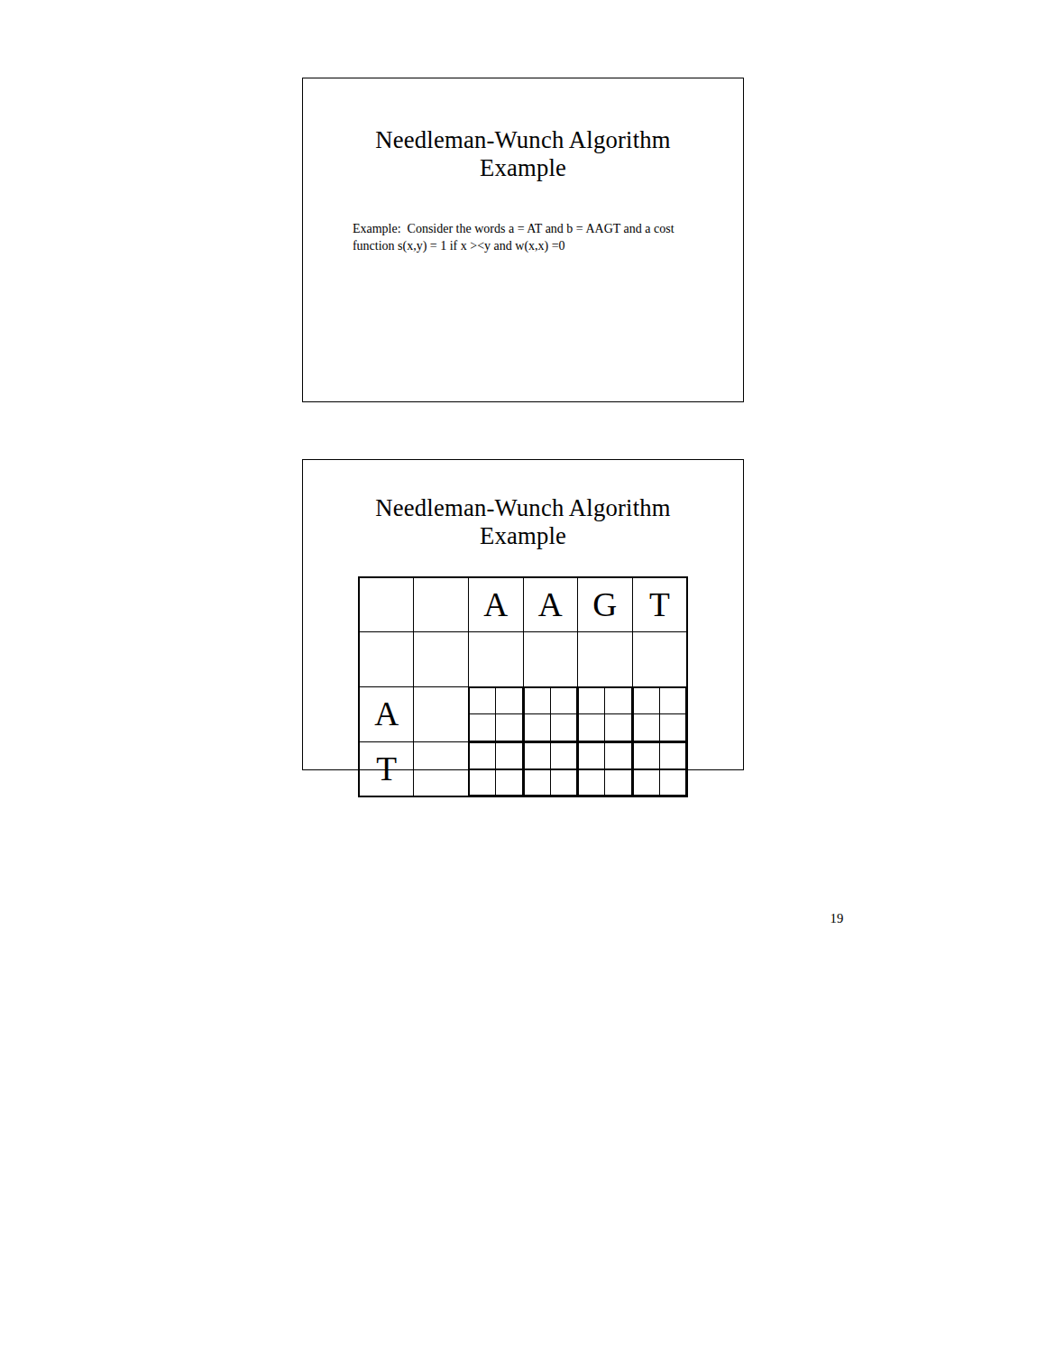Needleman-Wunch Algorithm Example
Example: Consider the words a = AT and b = AAGT and a cost function s(x,y) = 1 if x ><y and w(x,x) =0
Needleman-Wunch Algorithm Example
| | | A | A | G | T |
| A | | | | | |
| T | | | | | |
19